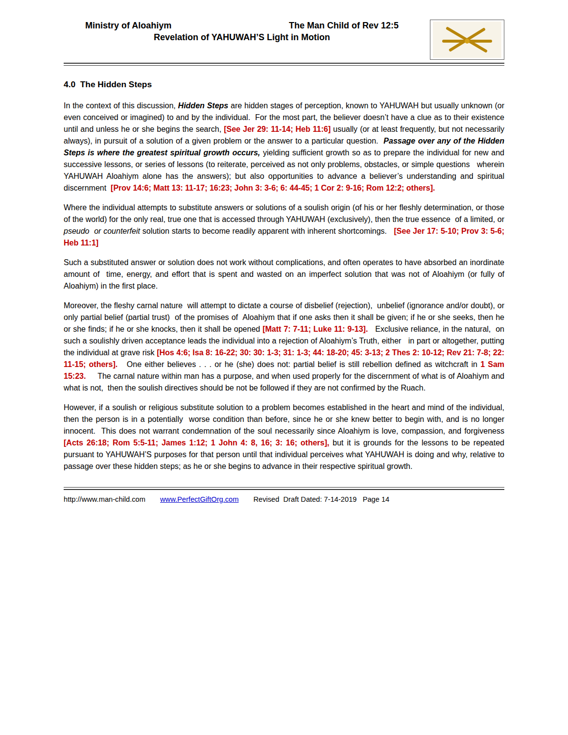Ministry of Aloahiym The Man Child of Rev 12:5
Revelation of YAHUWAH’S Light in Motion
4.0 The Hidden Steps
In the context of this discussion, Hidden Steps are hidden stages of perception, known to YAHUWAH but usually unknown (or even conceived or imagined) to and by the individual. For the most part, the believer doesn’t have a clue as to their existence until and unless he or she begins the search, [See Jer 29: 11-14; Heb 11:6] usually (or at least frequently, but not necessarily always), in pursuit of a solution of a given problem or the answer to a particular question. Passage over any of the Hidden Steps is where the greatest spiritual growth occurs, yielding sufficient growth so as to prepare the individual for new and successive lessons, or series of lessons (to reiterate, perceived as not only problems, obstacles, or simple questions wherein YAHUWAH Aloahiym alone has the answers); but also opportunities to advance a believer’s understanding and spiritual discernment [Prov 14:6; Matt 13: 11-17; 16:23; John 3: 3-6; 6: 44-45; 1 Cor 2: 9-16; Rom 12:2; others].
Where the individual attempts to substitute answers or solutions of a soulish origin (of his or her fleshly determination, or those of the world) for the only real, true one that is accessed through YAHUWAH (exclusively), then the true essence of a limited, or pseudo or counterfeit solution starts to become readily apparent with inherent shortcomings. [See Jer 17: 5-10; Prov 3: 5-6; Heb 11:1]
Such a substituted answer or solution does not work without complications, and often operates to have absorbed an inordinate amount of time, energy, and effort that is spent and wasted on an imperfect solution that was not of Aloahiym (or fully of Aloahiym) in the first place.
Moreover, the fleshy carnal nature will attempt to dictate a course of disbelief (rejection), unbelief (ignorance and/or doubt), or only partial belief (partial trust) of the promises of Aloahiym that if one asks then it shall be given; if he or she seeks, then he or she finds; if he or she knocks, then it shall be opened [Matt 7: 7-11; Luke 11: 9-13]. Exclusive reliance, in the natural, on such a soulishly driven acceptance leads the individual into a rejection of Aloahiym’s Truth, either in part or altogether, putting the individual at grave risk [Hos 4:6; Isa 8: 16-22; 30: 30: 1-3; 31: 1-3; 44: 18-20; 45: 3-13; 2 Thes 2: 10-12; Rev 21: 7-8; 22: 11-15; others]. One either believes . . . or he (she) does not: partial belief is still rebellion defined as witchcraft in 1 Sam 15:23. The carnal nature within man has a purpose, and when used properly for the discernment of what is of Aloahiym and what is not, then the soulish directives should be not be followed if they are not confirmed by the Ruach.
However, if a soulish or religious substitute solution to a problem becomes established in the heart and mind of the individual, then the person is in a potentially worse condition than before, since he or she knew better to begin with, and is no longer innocent. This does not warrant condemnation of the soul necessarily since Aloahiym is love, compassion, and forgiveness [Acts 26:18; Rom 5:5-11; James 1:12; 1 John 4: 8, 16; 3: 16; others], but it is grounds for the lessons to be repeated pursuant to YAHUWAH’S purposes for that person until that individual perceives what YAHUWAH is doing and why, relative to passage over these hidden steps; as he or she begins to advance in their respective spiritual growth.
http://www.man-child.com www.PerfectGiftOrg.com Revised Draft Dated: 7-14-2019 Page 14